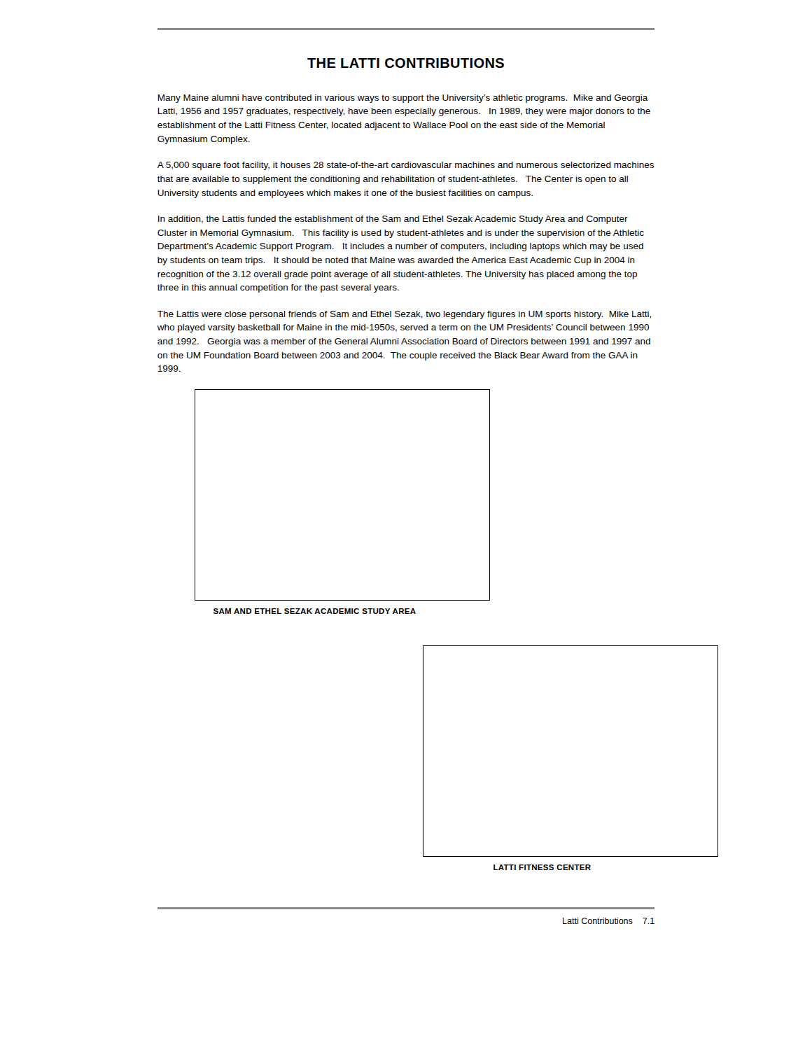THE LATTI CONTRIBUTIONS
Many Maine alumni have contributed in various ways to support the University’s athletic programs. Mike and Georgia Latti, 1956 and 1957 graduates, respectively, have been especially generous. In 1989, they were major donors to the establishment of the Latti Fitness Center, located adjacent to Wallace Pool on the east side of the Memorial Gymnasium Complex.
A 5,000 square foot facility, it houses 28 state-of-the-art cardiovascular machines and numerous selectorized machines that are available to supplement the conditioning and rehabilitation of student-athletes. The Center is open to all University students and employees which makes it one of the busiest facilities on campus.
In addition, the Lattis funded the establishment of the Sam and Ethel Sezak Academic Study Area and Computer Cluster in Memorial Gymnasium. This facility is used by student-athletes and is under the supervision of the Athletic Department’s Academic Support Program. It includes a number of computers, including laptops which may be used by students on team trips. It should be noted that Maine was awarded the America East Academic Cup in 2004 in recognition of the 3.12 overall grade point average of all student-athletes. The University has placed among the top three in this annual competition for the past several years.
The Lattis were close personal friends of Sam and Ethel Sezak, two legendary figures in UM sports history. Mike Latti, who played varsity basketball for Maine in the mid-1950s, served a term on the UM Presidents’ Council between 1990 and 1992. Georgia was a member of the General Alumni Association Board of Directors between 1991 and 1997 and on the UM Foundation Board between 2003 and 2004. The couple received the Black Bear Award from the GAA in 1999.
SAM AND ETHEL SEZAK ACADEMIC STUDY AREA
LATTI FITNESS CENTER
Latti Contributions 7.1